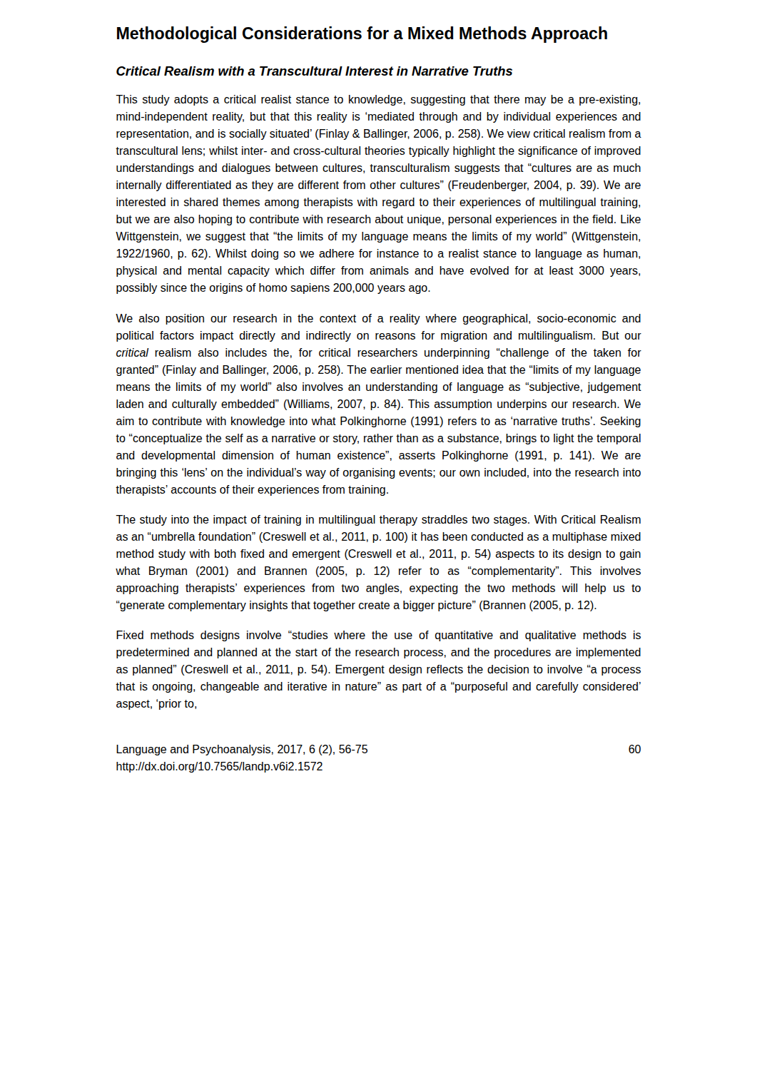Methodological Considerations for a Mixed Methods Approach
Critical Realism with a Transcultural Interest in Narrative Truths
This study adopts a critical realist stance to knowledge, suggesting that there may be a pre-existing, mind-independent reality, but that this reality is ‘mediated through and by individual experiences and representation, and is socially situated’ (Finlay & Ballinger, 2006, p. 258). We view critical realism from a transcultural lens; whilst inter- and cross-cultural theories typically highlight the significance of improved understandings and dialogues between cultures, transculturalism suggests that “cultures are as much internally differentiated as they are different from other cultures” (Freudenberger, 2004, p. 39). We are interested in shared themes among therapists with regard to their experiences of multilingual training, but we are also hoping to contribute with research about unique, personal experiences in the field. Like Wittgenstein, we suggest that “the limits of my language means the limits of my world” (Wittgenstein, 1922/1960, p. 62). Whilst doing so we adhere for instance to a realist stance to language as human, physical and mental capacity which differ from animals and have evolved for at least 3000 years, possibly since the origins of homo sapiens 200,000 years ago.
We also position our research in the context of a reality where geographical, socio-economic and political factors impact directly and indirectly on reasons for migration and multilingualism. But our critical realism also includes the, for critical researchers underpinning “challenge of the taken for granted” (Finlay and Ballinger, 2006, p. 258). The earlier mentioned idea that the “limits of my language means the limits of my world” also involves an understanding of language as “subjective, judgement laden and culturally embedded” (Williams, 2007, p. 84). This assumption underpins our research. We aim to contribute with knowledge into what Polkinghorne (1991) refers to as ‘narrative truths’. Seeking to “conceptualize the self as a narrative or story, rather than as a substance, brings to light the temporal and developmental dimension of human existence”, asserts Polkinghorne (1991, p. 141). We are bringing this ‘lens’ on the individual’s way of organising events; our own included, into the research into therapists’ accounts of their experiences from training.
The study into the impact of training in multilingual therapy straddles two stages. With Critical Realism as an “umbrella foundation” (Creswell et al., 2011, p. 100) it has been conducted as a multiphase mixed method study with both fixed and emergent (Creswell et al., 2011, p. 54) aspects to its design to gain what Bryman (2001) and Brannen (2005, p. 12) refer to as “complementarity”. This involves approaching therapists’ experiences from two angles, expecting the two methods will help us to “generate complementary insights that together create a bigger picture” (Brannen (2005, p. 12).
Fixed methods designs involve “studies where the use of quantitative and qualitative methods is predetermined and planned at the start of the research process, and the procedures are implemented as planned” (Creswell et al., 2011, p. 54). Emergent design reflects the decision to involve “a process that is ongoing, changeable and iterative in nature” as part of a “purposeful and carefully considered’ aspect, ‘prior to,
Language and Psychoanalysis, 2017, 6 (2), 56-75
http://dx.doi.org/10.7565/landp.v6i2.1572
60